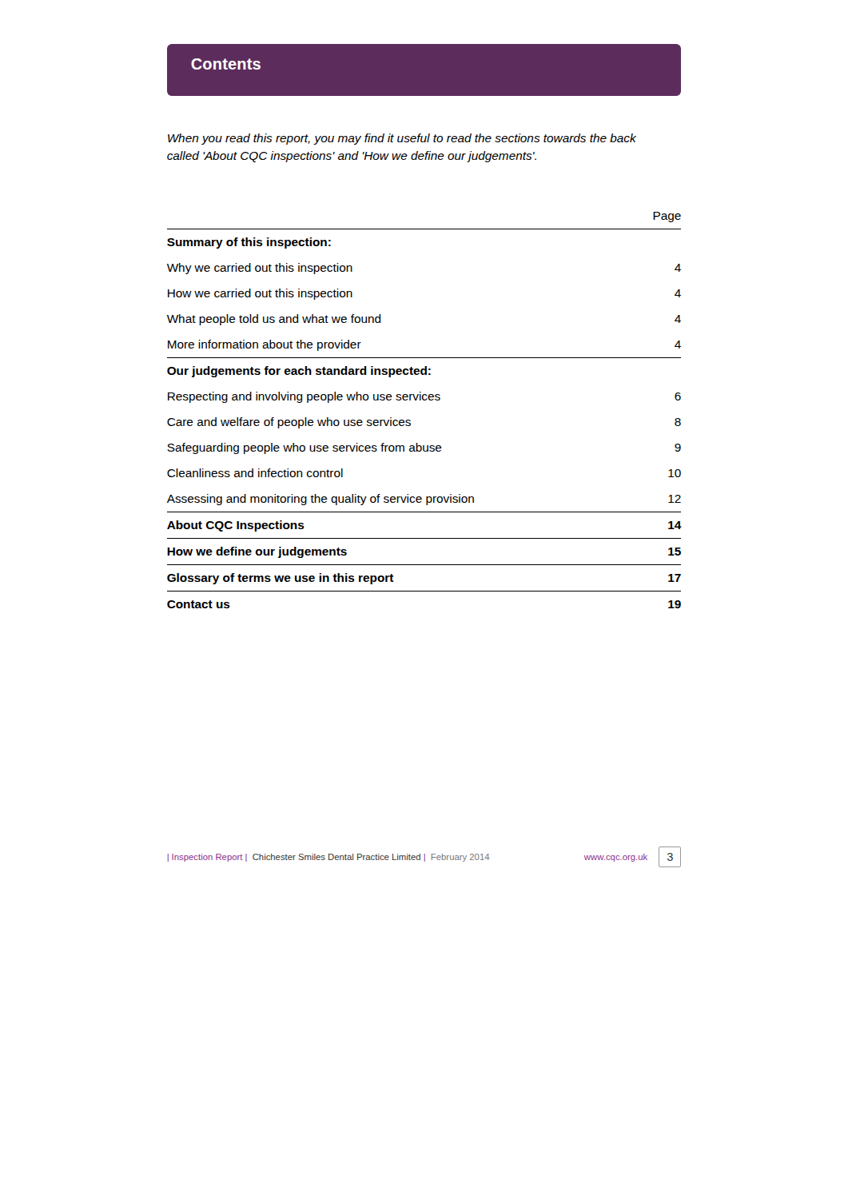Contents
When you read this report, you may find it useful to read the sections towards the back called 'About CQC inspections' and 'How we define our judgements'.
| | Page |
| Summary of this inspection: | |
| Why we carried out this inspection | 4 |
| How we carried out this inspection | 4 |
| What people told us and what we found | 4 |
| More information about the provider | 4 |
| Our judgements for each standard inspected: | |
| Respecting and involving people who use services | 6 |
| Care and welfare of people who use services | 8 |
| Safeguarding people who use services from abuse | 9 |
| Cleanliness and infection control | 10 |
| Assessing and monitoring the quality of service provision | 12 |
| About CQC Inspections | 14 |
| How we define our judgements | 15 |
| Glossary of terms we use in this report | 17 |
| Contact us | 19 |
|Inspection Report | Chichester Smiles Dental Practice Limited | February 2014
www.cqc.org.uk 3